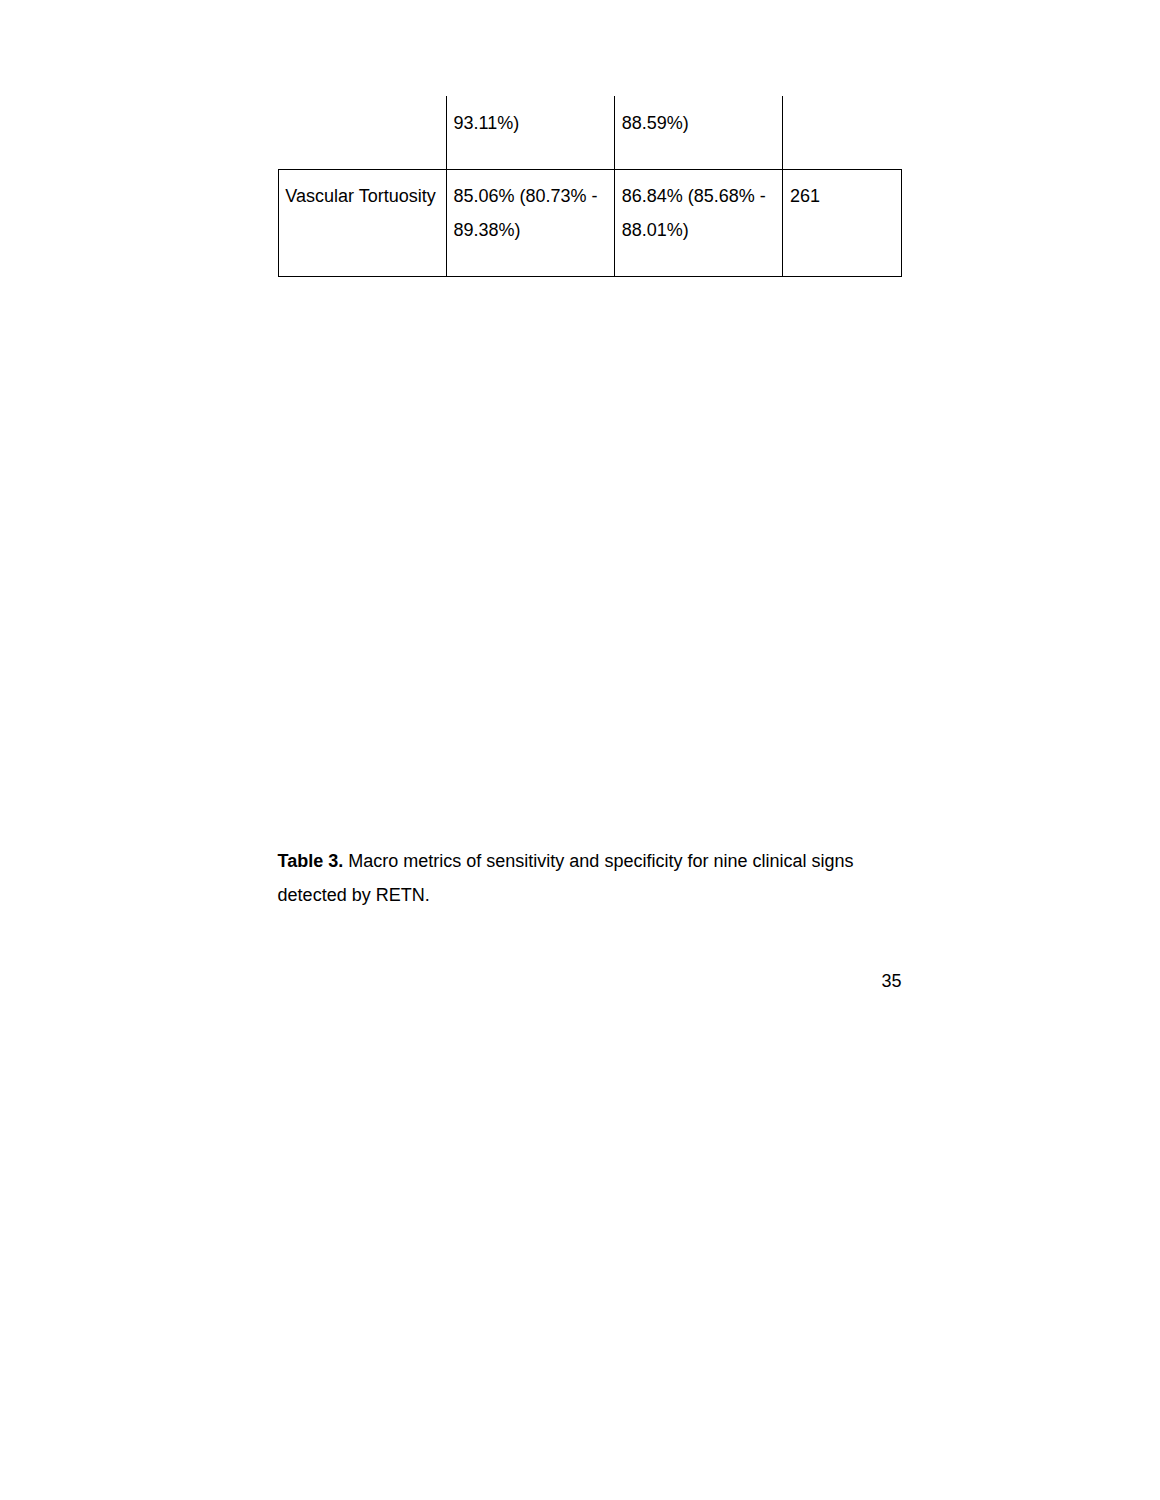| | 93.11%) | 88.59%) | |
| Vascular Tortuosity | 85.06% (80.73% - 89.38%) | 86.84% (85.68% - 88.01%) | 261 |
Table 3. Macro metrics of sensitivity and specificity for nine clinical signs detected by RETN.
35